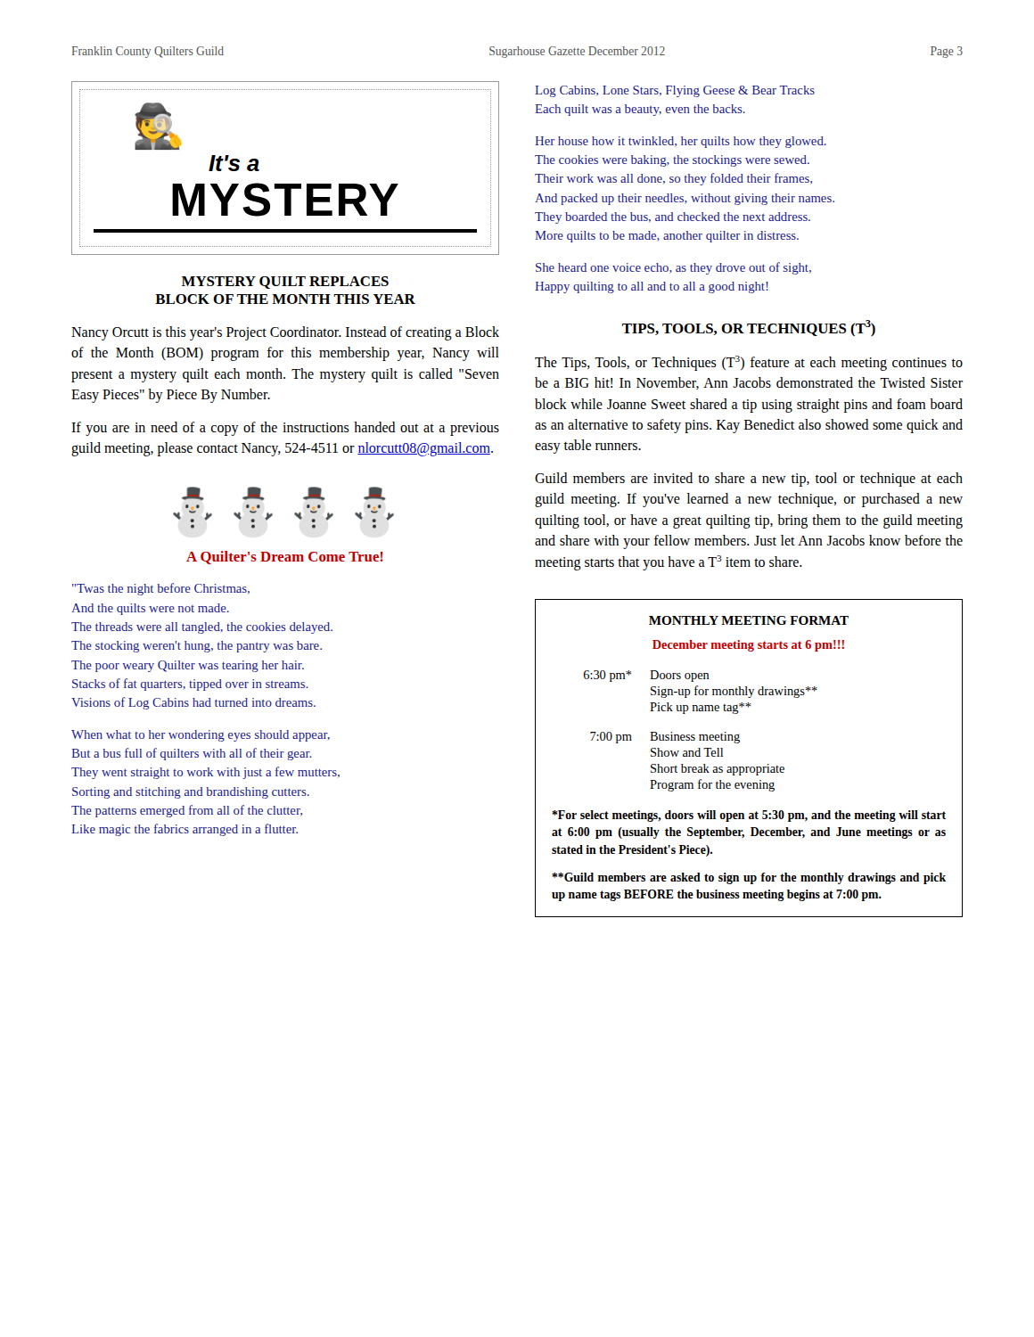Franklin County Quilters Guild
Sugarhouse Gazette December 2012
Page 3
🕵 It's a MYSTERY
Mystery Quilt Replaces
Block of the Month This Year
Nancy Orcutt is this year's Project Coordinator. Instead of creating a Block of the Month (BOM) program for this membership year, Nancy will present a mystery quilt each month. The mystery quilt is called "Seven Easy Pieces" by Piece By Number.
If you are in need of a copy of the instructions handed out at a previous guild meeting, please contact Nancy, 524-4511 or nlorcutt08@gmail.com.
⛄⛄⛄⛄
A Quilter's Dream Come True!
"Twas the night before Christmas,
And the quilts were not made.
The threads were all tangled, the cookies delayed.
The stocking weren't hung, the pantry was bare.
The poor weary Quilter was tearing her hair.
Stacks of fat quarters, tipped over in streams.
Visions of Log Cabins had turned into dreams.
When what to her wondering eyes should appear,
But a bus full of quilters with all of their gear.
They went straight to work with just a few mutters,
Sorting and stitching and brandishing cutters.
The patterns emerged from all of the clutter,
Like magic the fabrics arranged in a flutter.
Log Cabins, Lone Stars, Flying Geese & Bear Tracks
Each quilt was a beauty, even the backs.
Her house how it twinkled, her quilts how they glowed.
The cookies were baking, the stockings were sewed.
Their work was all done, so they folded their frames,
And packed up their needles, without giving their names.
They boarded the bus, and checked the next address.
More quilts to be made, another quilter in distress.
She heard one voice echo, as they drove out of sight,
Happy quilting to all and to all a good night!
Tips, Tools, or Techniques (T3)
The Tips, Tools, or Techniques (T3) feature at each meeting continues to be a BIG hit! In November, Ann Jacobs demonstrated the Twisted Sister block while Joanne Sweet shared a tip using straight pins and foam board as an alternative to safety pins. Kay Benedict also showed some quick and easy table runners.
Guild members are invited to share a new tip, tool or technique at each guild meeting. If you've learned a new technique, or purchased a new quilting tool, or have a great quilting tip, bring them to the guild meeting and share with your fellow members. Just let Ann Jacobs know before the meeting starts that you have a T3 item to share.
Monthly Meeting Format
December meeting starts at 6 pm!!!
6:30 pm*
Doors open
Sign-up for monthly drawings**
Pick up name tag**
7:00 pm
Business meeting
Show and Tell
Short break as appropriate
Program for the evening
*For select meetings, doors will open at 5:30 pm, and the meeting will start at 6:00 pm (usually the September, December, and June meetings or as stated in the President's Piece).
**Guild members are asked to sign up for the monthly drawings and pick up name tags BEFORE the business meeting begins at 7:00 pm.